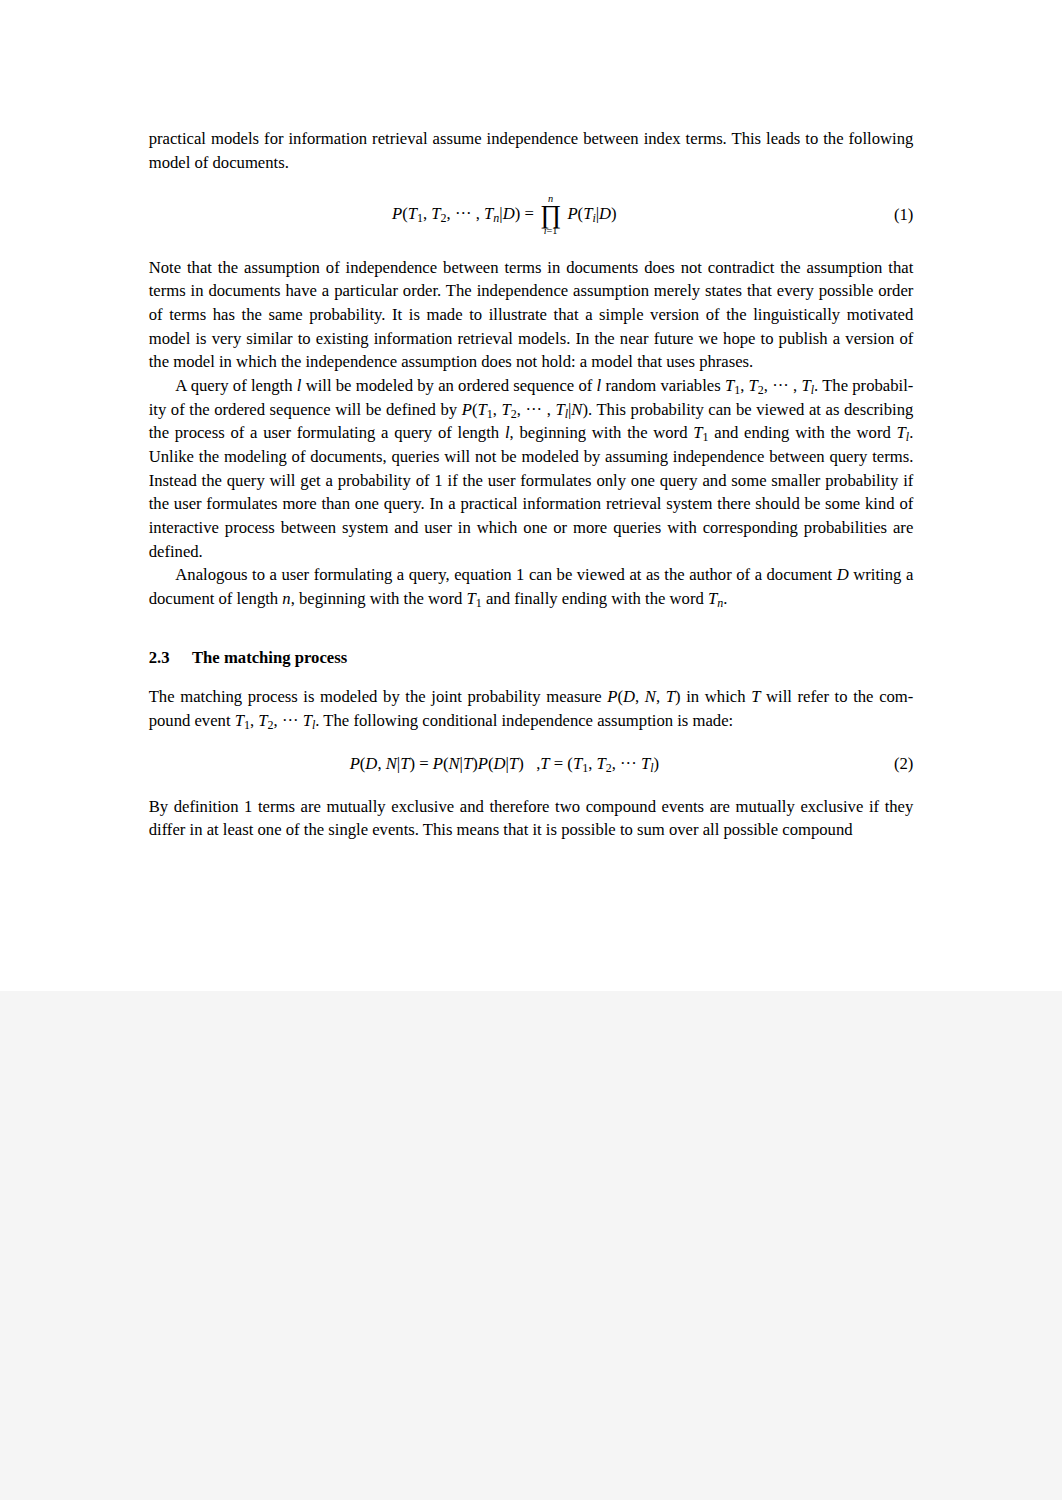practical models for information retrieval assume independence between index terms. This leads to the following model of documents.
P(T1, T2, ··· , Tn|D) = n∏i=1 P(Ti|D)
(1)
Note that the assumption of independence between terms in documents does not contradict the assumption that terms in documents have a particular order. The independence assumption merely states that every possible order of terms has the same probability. It is made to illustrate that a simple version of the linguistically motivated model is very similar to existing information retrieval models. In the near future we hope to publish a version of the model in which the independence assumption does not hold: a model that uses phrases.
A query of length l will be modeled by an ordered sequence of l random variables T1, T2, ··· , Tl. The probability of the ordered sequence will be defined by P(T1, T2, ··· , Tl|N). This probability can be viewed at as describing the process of a user formulating a query of length l, beginning with the word T1 and ending with the word Tl. Unlike the modeling of documents, queries will not be modeled by assuming independence between query terms. Instead the query will get a probability of 1 if the user formulates only one query and some smaller probability if the user formulates more than one query. In a practical information retrieval system there should be some kind of interactive process between system and user in which one or more queries with corresponding probabilities are defined.
Analogous to a user formulating a query, equation 1 can be viewed at as the author of a document D writing a document of length n, beginning with the word T1 and finally ending with the word Tn.
2.3 The matching process
The matching process is modeled by the joint probability measure P(D, N, T) in which T will refer to the compound event T1, T2, ··· Tl. The following conditional independence assumption is made:
P(D, N|T) = P(N|T)P(D|T) ,T = (T1, T2, ··· Tl)
(2)
By definition 1 terms are mutually exclusive and therefore two compound events are mutually exclusive if they differ in at least one of the single events. This means that it is possible to sum over all possible compound